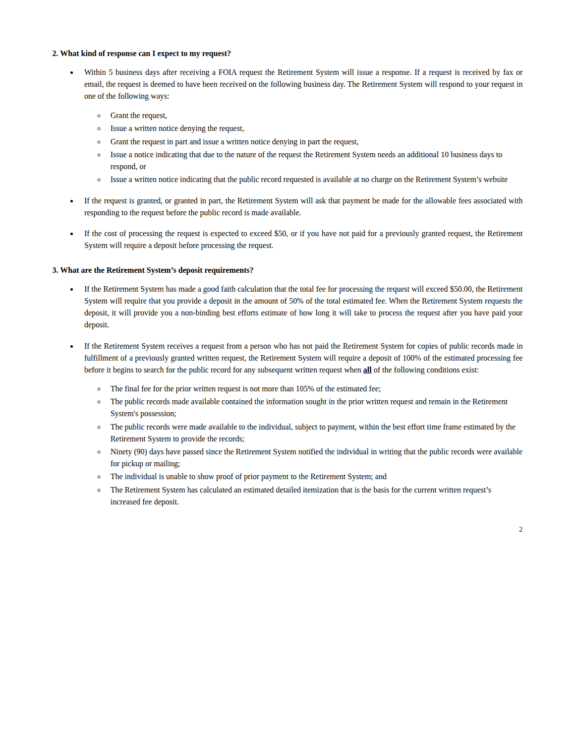2. What kind of response can I expect to my request?
Within 5 business days after receiving a FOIA request the Retirement System will issue a response. If a request is received by fax or email, the request is deemed to have been received on the following business day. The Retirement System will respond to your request in one of the following ways:
Grant the request,
Issue a written notice denying the request,
Grant the request in part and issue a written notice denying in part the request,
Issue a notice indicating that due to the nature of the request the Retirement System needs an additional 10 business days to respond, or
Issue a written notice indicating that the public record requested is available at no charge on the Retirement System’s website
If the request is granted, or granted in part, the Retirement System will ask that payment be made for the allowable fees associated with responding to the request before the public record is made available.
If the cost of processing the request is expected to exceed $50, or if you have not paid for a previously granted request, the Retirement System will require a deposit before processing the request.
3. What are the Retirement System’s deposit requirements?
If the Retirement System has made a good faith calculation that the total fee for processing the request will exceed $50.00, the Retirement System will require that you provide a deposit in the amount of 50% of the total estimated fee. When the Retirement System requests the deposit, it will provide you a non-binding best efforts estimate of how long it will take to process the request after you have paid your deposit.
If the Retirement System receives a request from a person who has not paid the Retirement System for copies of public records made in fulfillment of a previously granted written request, the Retirement System will require a deposit of 100% of the estimated processing fee before it begins to search for the public record for any subsequent written request when all of the following conditions exist:
The final fee for the prior written request is not more than 105% of the estimated fee;
The public records made available contained the information sought in the prior written request and remain in the Retirement System's possession;
The public records were made available to the individual, subject to payment, within the best effort time frame estimated by the Retirement System to provide the records;
Ninety (90) days have passed since the Retirement System notified the individual in writing that the public records were available for pickup or mailing;
The individual is unable to show proof of prior payment to the Retirement System; and
The Retirement System has calculated an estimated detailed itemization that is the basis for the current written request’s increased fee deposit.
2